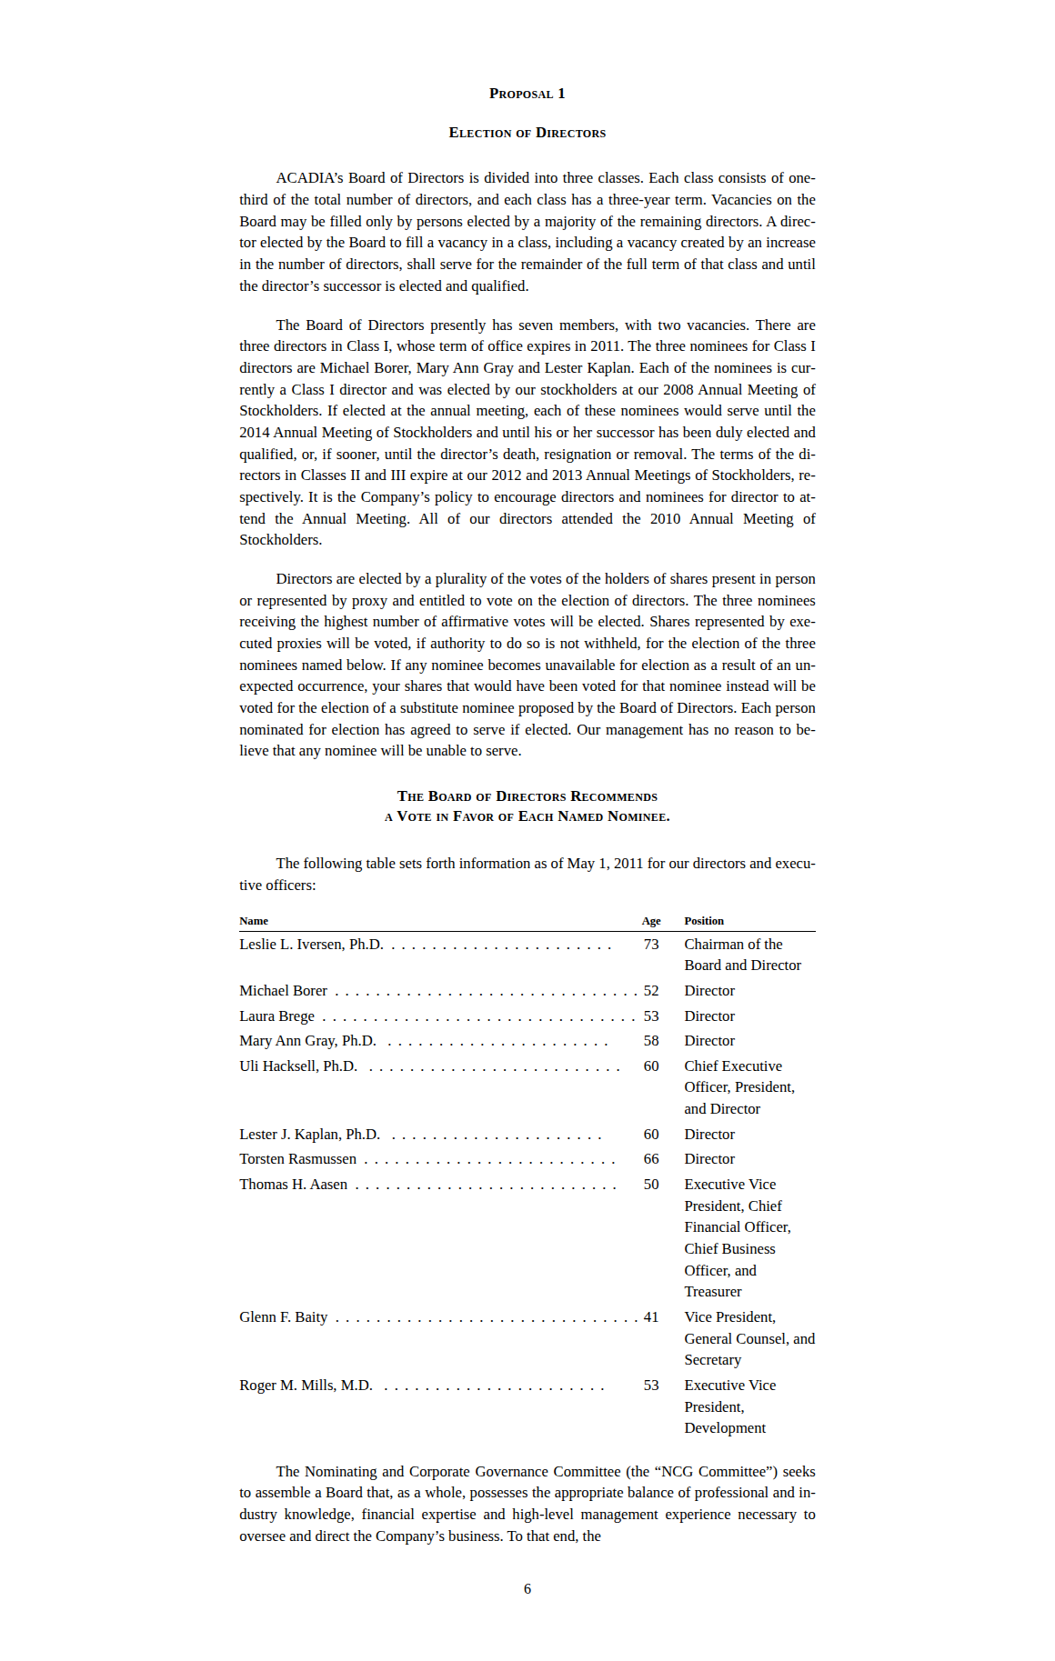Proposal 1
Election of Directors
ACADIA’s Board of Directors is divided into three classes. Each class consists of one-third of the total number of directors, and each class has a three-year term. Vacancies on the Board may be filled only by persons elected by a majority of the remaining directors. A director elected by the Board to fill a vacancy in a class, including a vacancy created by an increase in the number of directors, shall serve for the remainder of the full term of that class and until the director’s successor is elected and qualified.
The Board of Directors presently has seven members, with two vacancies. There are three directors in Class I, whose term of office expires in 2011. The three nominees for Class I directors are Michael Borer, Mary Ann Gray and Lester Kaplan. Each of the nominees is currently a Class I director and was elected by our stockholders at our 2008 Annual Meeting of Stockholders. If elected at the annual meeting, each of these nominees would serve until the 2014 Annual Meeting of Stockholders and until his or her successor has been duly elected and qualified, or, if sooner, until the director’s death, resignation or removal. The terms of the directors in Classes II and III expire at our 2012 and 2013 Annual Meetings of Stockholders, respectively. It is the Company’s policy to encourage directors and nominees for director to attend the Annual Meeting. All of our directors attended the 2010 Annual Meeting of Stockholders.
Directors are elected by a plurality of the votes of the holders of shares present in person or represented by proxy and entitled to vote on the election of directors. The three nominees receiving the highest number of affirmative votes will be elected. Shares represented by executed proxies will be voted, if authority to do so is not withheld, for the election of the three nominees named below. If any nominee becomes unavailable for election as a result of an unexpected occurrence, your shares that would have been voted for that nominee instead will be voted for the election of a substitute nominee proposed by the Board of Directors. Each person nominated for election has agreed to serve if elected. Our management has no reason to believe that any nominee will be unable to serve.
The Board of Directors Recommends
a Vote in Favor of Each Named Nominee.
The following table sets forth information as of May 1, 2011 for our directors and executive officers:
| Name | Age | Position |
| --- | --- | --- |
| Leslie L. Iversen, Ph.D. . . . . . . . . . . . . . . . . . . . . . . | 73 | Chairman of the Board and Director |
| Michael Borer . . . . . . . . . . . . . . . . . . . . . . . . . . . . . . | 52 | Director |
| Laura Brege . . . . . . . . . . . . . . . . . . . . . . . . . . . . . . . | 53 | Director |
| Mary Ann Gray, Ph.D. . . . . . . . . . . . . . . . . . . . . . . | 58 | Director |
| Uli Hacksell, Ph.D. . . . . . . . . . . . . . . . . . . . . . . . . . | 60 | Chief Executive Officer, President, and Director |
| Lester J. Kaplan, Ph.D. . . . . . . . . . . . . . . . . . . . . . | 60 | Director |
| Torsten Rasmussen . . . . . . . . . . . . . . . . . . . . . . . . . | 66 | Director |
| Thomas H. Aasen . . . . . . . . . . . . . . . . . . . . . . . . . . | 50 | Executive Vice President, Chief Financial Officer, Chief Business Officer, and Treasurer |
| Glenn F. Baity . . . . . . . . . . . . . . . . . . . . . . . . . . . . . . | 41 | Vice President, General Counsel, and Secretary |
| Roger M. Mills, M.D. . . . . . . . . . . . . . . . . . . . . . . | 53 | Executive Vice President, Development |
The Nominating and Corporate Governance Committee (the “NCG Committee”) seeks to assemble a Board that, as a whole, possesses the appropriate balance of professional and industry knowledge, financial expertise and high-level management experience necessary to oversee and direct the Company’s business. To that end, the
6